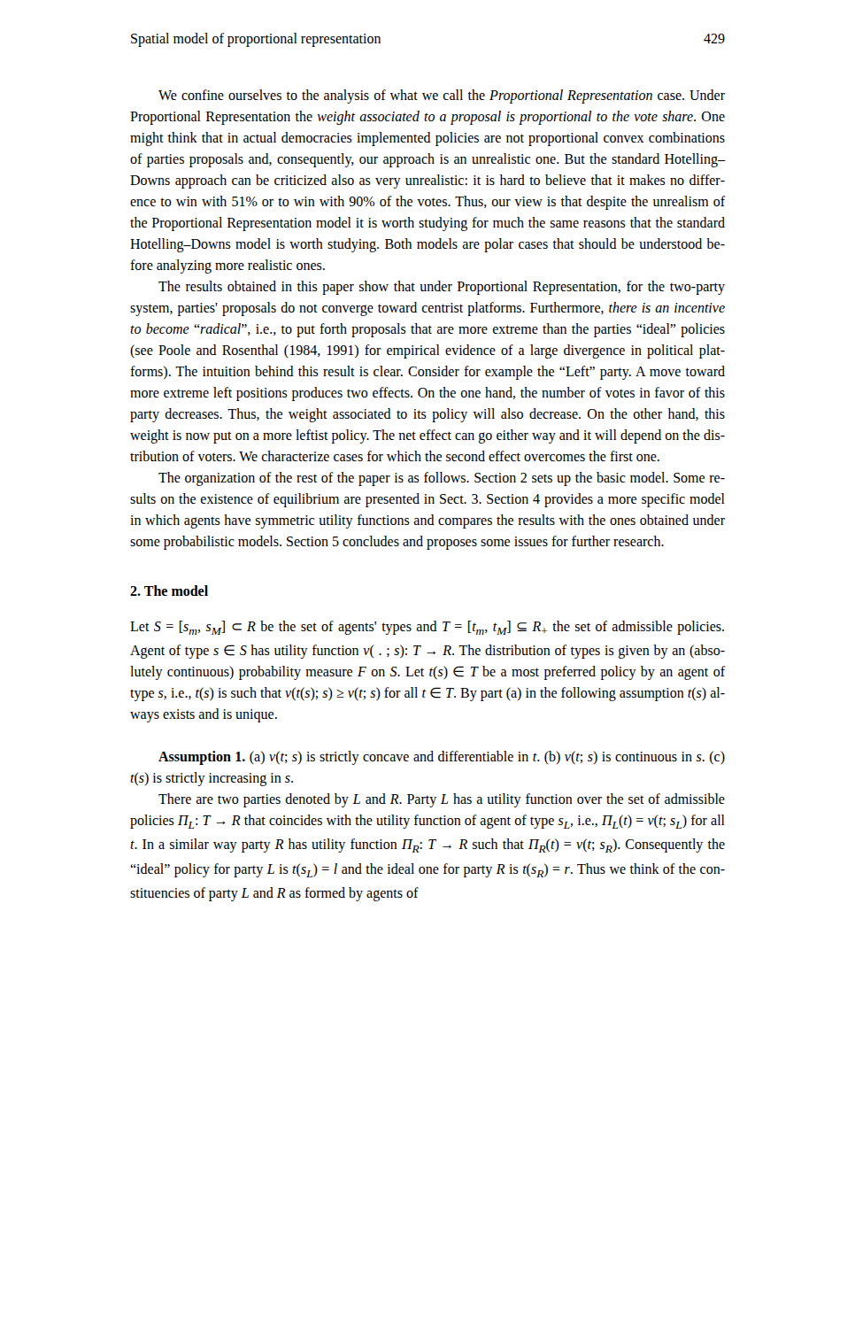Spatial model of proportional representation 429
We confine ourselves to the analysis of what we call the Proportional Representation case. Under Proportional Representation the weight associated to a proposal is proportional to the vote share. One might think that in actual democracies implemented policies are not proportional convex combinations of parties proposals and, consequently, our approach is an unrealistic one. But the standard Hotelling–Downs approach can be criticized also as very unrealistic: it is hard to believe that it makes no difference to win with 51% or to win with 90% of the votes. Thus, our view is that despite the unrealism of the Proportional Representation model it is worth studying for much the same reasons that the standard Hotelling–Downs model is worth studying. Both models are polar cases that should be understood before analyzing more realistic ones.
The results obtained in this paper show that under Proportional Representation, for the two-party system, parties' proposals do not converge toward centrist platforms. Furthermore, there is an incentive to become “radical”, i.e., to put forth proposals that are more extreme than the parties “ideal” policies (see Poole and Rosenthal (1984, 1991) for empirical evidence of a large divergence in political platforms). The intuition behind this result is clear. Consider for example the “Left” party. A move toward more extreme left positions produces two effects. On the one hand, the number of votes in favor of this party decreases. Thus, the weight associated to its policy will also decrease. On the other hand, this weight is now put on a more leftist policy. The net effect can go either way and it will depend on the distribution of voters. We characterize cases for which the second effect overcomes the first one.
The organization of the rest of the paper is as follows. Section 2 sets up the basic model. Some results on the existence of equilibrium are presented in Sect. 3. Section 4 provides a more specific model in which agents have symmetric utility functions and compares the results with the ones obtained under some probabilistic models. Section 5 concludes and proposes some issues for further research.
2. The model
Let S = [sm, sM] ⊂ R be the set of agents' types and T = [tm, tM] ⊆ R+ the set of admissible policies. Agent of type s ∈ S has utility function v( . ; s): T → R. The distribution of types is given by an (absolutely continuous) probability measure F on S. Let t(s) ∈ T be a most preferred policy by an agent of type s, i.e., t(s) is such that v(t(s); s) ≥ v(t; s) for all t ∈ T. By part (a) in the following assumption t(s) always exists and is unique.
Assumption 1. (a) v(t; s) is strictly concave and differentiable in t. (b) v(t; s) is continuous in s. (c) t(s) is strictly increasing in s.
There are two parties denoted by L and R. Party L has a utility function over the set of admissible policies ΠL: T → R that coincides with the utility function of agent of type sL, i.e., ΠL(t) = v(t; sL) for all t. In a similar way party R has utility function ΠR: T → R such that ΠR(t) = v(t; sR). Consequently the “ideal” policy for party L is t(sL) = l and the ideal one for party R is t(sR) = r. Thus we think of the constituencies of party L and R as formed by agents of